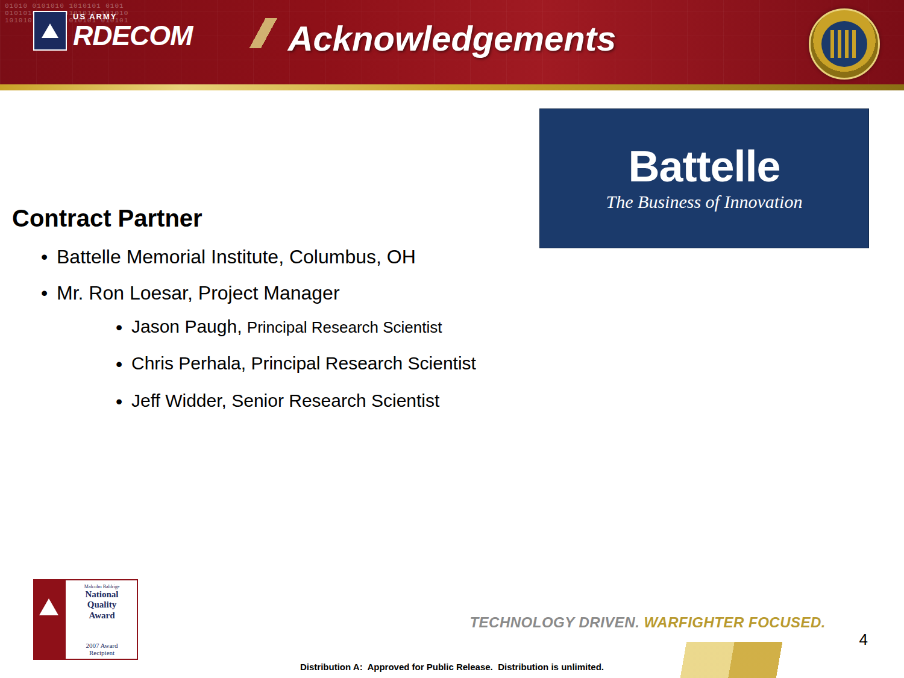01010 0101010 1010101 0101 0101010 1010 0101010 101010 1010101 0101 1010101 010101
US ARMY RDECOM
Acknowledgements
Battelle
The Business of Innovation
Contract Partner
Battelle Memorial Institute, Columbus, OH
Mr. Ron Loesar, Project Manager
Jason Paugh, Principal Research Scientist
Chris Perhala, Principal Research Scientist
Jeff Widder, Senior Research Scientist
Malcolm Baldrige National Quality Award
2007 Award
Recipient
TECHNOLOGY DRIVEN. WARFIGHTER FOCUSED.
4
Distribution A: Approved for Public Release. Distribution is unlimited.